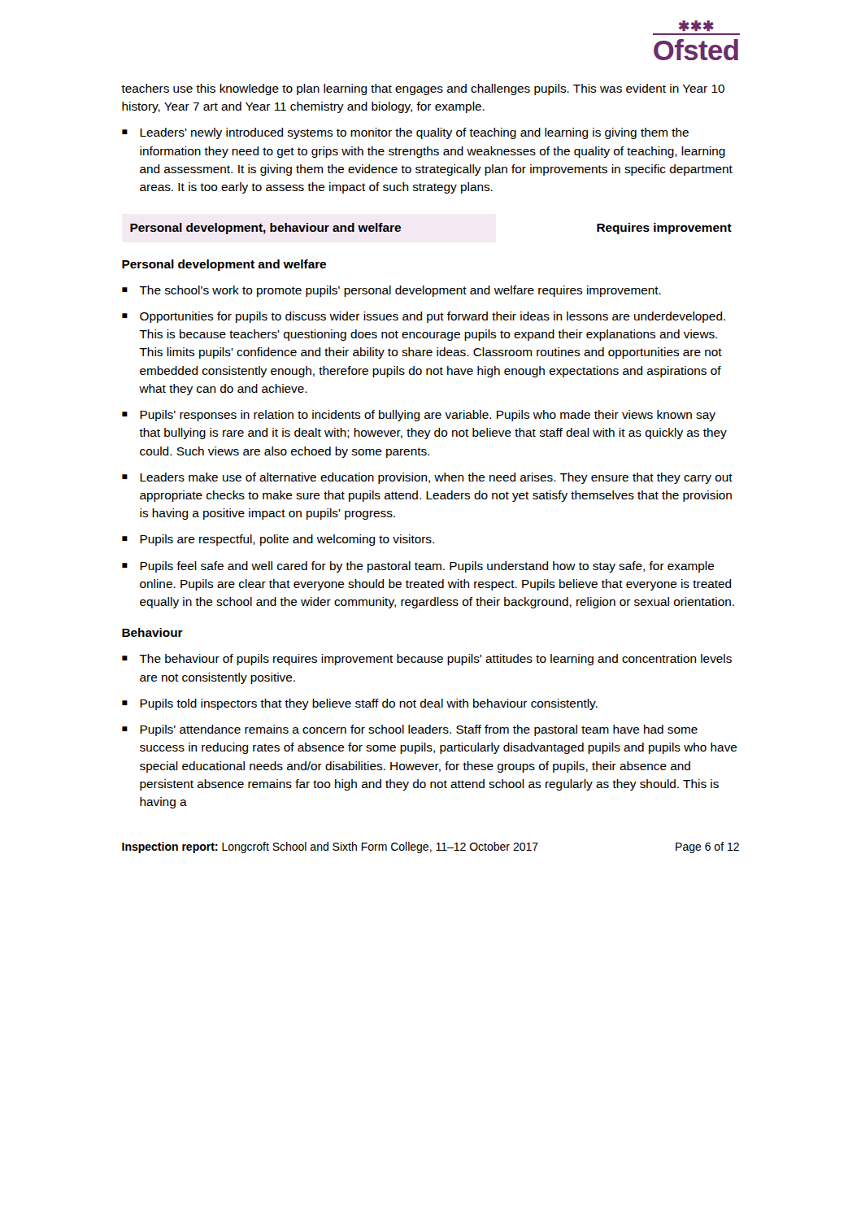✱✱✱
Ofsted
teachers use this knowledge to plan learning that engages and challenges pupils. This was evident in Year 10 history, Year 7 art and Year 11 chemistry and biology, for example.
Leaders' newly introduced systems to monitor the quality of teaching and learning is giving them the information they need to get to grips with the strengths and weaknesses of the quality of teaching, learning and assessment. It is giving them the evidence to strategically plan for improvements in specific department areas. It is too early to assess the impact of such strategy plans.
Personal development, behaviour and welfare
Requires improvement
Personal development and welfare
The school's work to promote pupils' personal development and welfare requires improvement.
Opportunities for pupils to discuss wider issues and put forward their ideas in lessons are underdeveloped. This is because teachers' questioning does not encourage pupils to expand their explanations and views. This limits pupils' confidence and their ability to share ideas. Classroom routines and opportunities are not embedded consistently enough, therefore pupils do not have high enough expectations and aspirations of what they can do and achieve.
Pupils' responses in relation to incidents of bullying are variable. Pupils who made their views known say that bullying is rare and it is dealt with; however, they do not believe that staff deal with it as quickly as they could. Such views are also echoed by some parents.
Leaders make use of alternative education provision, when the need arises. They ensure that they carry out appropriate checks to make sure that pupils attend. Leaders do not yet satisfy themselves that the provision is having a positive impact on pupils' progress.
Pupils are respectful, polite and welcoming to visitors.
Pupils feel safe and well cared for by the pastoral team. Pupils understand how to stay safe, for example online. Pupils are clear that everyone should be treated with respect. Pupils believe that everyone is treated equally in the school and the wider community, regardless of their background, religion or sexual orientation.
Behaviour
The behaviour of pupils requires improvement because pupils' attitudes to learning and concentration levels are not consistently positive.
Pupils told inspectors that they believe staff do not deal with behaviour consistently.
Pupils' attendance remains a concern for school leaders. Staff from the pastoral team have had some success in reducing rates of absence for some pupils, particularly disadvantaged pupils and pupils who have special educational needs and/or disabilities. However, for these groups of pupils, their absence and persistent absence remains far too high and they do not attend school as regularly as they should. This is having a
Inspection report: Longcroft School and Sixth Form College, 11–12 October 2017
Page 6 of 12